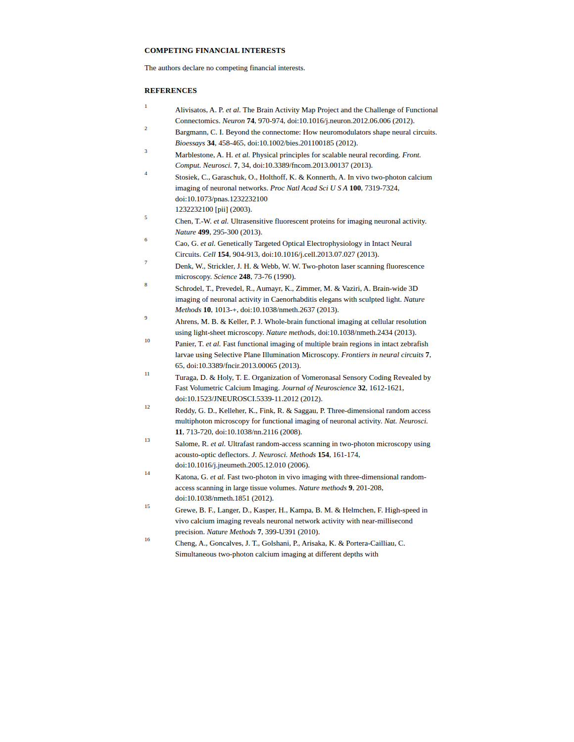Competing Financial Interests
The authors declare no competing financial interests.
References
Alivisatos, A. P. et al. The Brain Activity Map Project and the Challenge of Functional Connectomics. Neuron 74, 970-974, doi:10.1016/j.neuron.2012.06.006 (2012).
Bargmann, C. I. Beyond the connectome: How neuromodulators shape neural circuits. Bioessays 34, 458-465, doi:10.1002/bies.201100185 (2012).
Marblestone, A. H. et al. Physical principles for scalable neural recording. Front. Comput. Neurosci. 7, 34, doi:10.3389/fncom.2013.00137 (2013).
Stosiek, C., Garaschuk, O., Holthoff, K. & Konnerth, A. In vivo two-photon calcium imaging of neuronal networks. Proc Natl Acad Sci U S A 100, 7319-7324, doi:10.1073/pnas.12322321001232232100 [pii] (2003).
Chen, T.-W. et al. Ultrasensitive fluorescent proteins for imaging neuronal activity. Nature 499, 295-300 (2013).
Cao, G. et al. Genetically Targeted Optical Electrophysiology in Intact Neural Circuits. Cell 154, 904-913, doi:10.1016/j.cell.2013.07.027 (2013).
Denk, W., Strickler, J. H. & Webb, W. W. Two-photon laser scanning fluorescence microscopy. Science 248, 73-76 (1990).
Schrodel, T., Prevedel, R., Aumayr, K., Zimmer, M. & Vaziri, A. Brain-wide 3D imaging of neuronal activity in Caenorhabditis elegans with sculpted light. Nature Methods 10, 1013-+, doi:10.1038/nmeth.2637 (2013).
Ahrens, M. B. & Keller, P. J. Whole-brain functional imaging at cellular resolution using light-sheet microscopy. Nature methods, doi:10.1038/nmeth.2434 (2013).
Panier, T. et al. Fast functional imaging of multiple brain regions in intact zebrafish larvae using Selective Plane Illumination Microscopy. Frontiers in neural circuits 7, 65, doi:10.3389/fncir.2013.00065 (2013).
Turaga, D. & Holy, T. E. Organization of Vomeronasal Sensory Coding Revealed by Fast Volumetric Calcium Imaging. Journal of Neuroscience 32, 1612-1621, doi:10.1523/JNEUROSCI.5339-11.2012 (2012).
Reddy, G. D., Kelleher, K., Fink, R. & Saggau, P. Three-dimensional random access multiphoton microscopy for functional imaging of neuronal activity. Nat. Neurosci. 11, 713-720, doi:10.1038/nn.2116 (2008).
Salome, R. et al. Ultrafast random-access scanning in two-photon microscopy using acousto-optic deflectors. J. Neurosci. Methods 154, 161-174, doi:10.1016/j.jneumeth.2005.12.010 (2006).
Katona, G. et al. Fast two-photon in vivo imaging with three-dimensional random-access scanning in large tissue volumes. Nature methods 9, 201-208, doi:10.1038/nmeth.1851 (2012).
Grewe, B. F., Langer, D., Kasper, H., Kampa, B. M. & Helmchen, F. High-speed in vivo calcium imaging reveals neuronal network activity with near-millisecond precision. Nature Methods 7, 399-U391 (2010).
Cheng, A., Goncalves, J. T., Golshani, P., Arisaka, K. & Portera-Cailliau, C. Simultaneous two-photon calcium imaging at different depths with